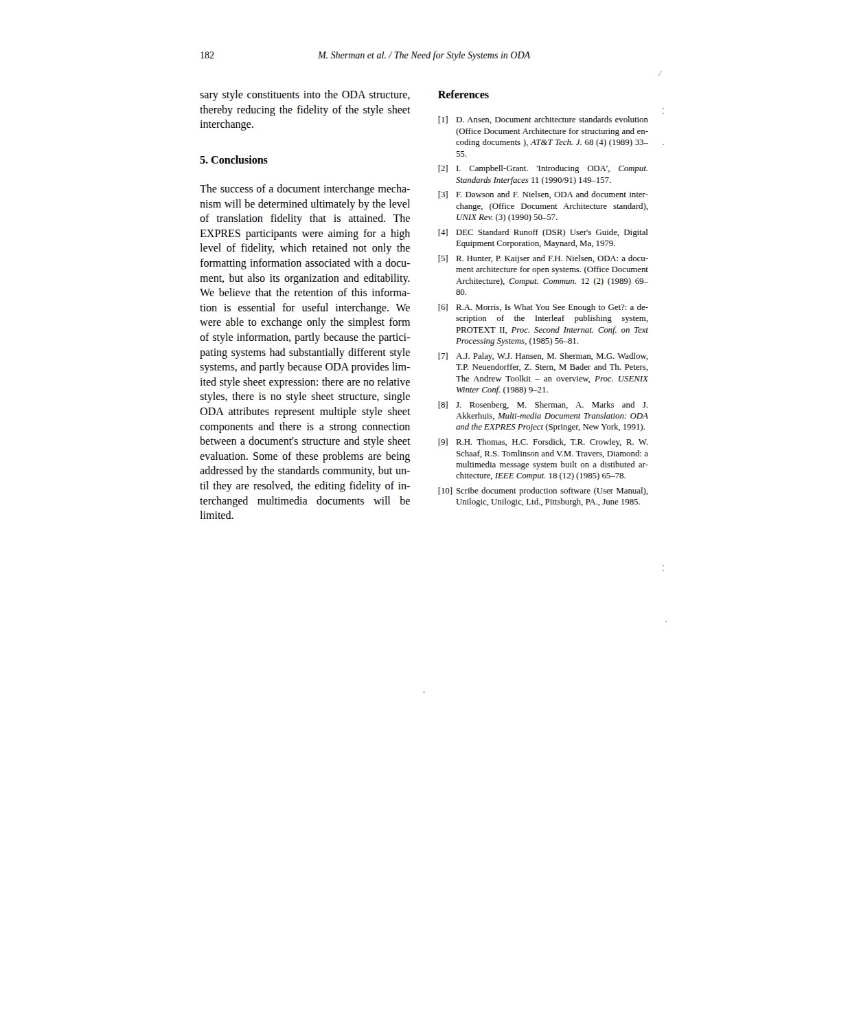⁄
⁚
·
⁚
·
182
M. Sherman et al. / The Need for Style Systems in ODA
sary style constituents into the ODA structure, thereby reducing the fidelity of the style sheet interchange.
5. Conclusions
The success of a document interchange mechanism will be determined ultimately by the level of translation fidelity that is attained. The EXPRES participants were aiming for a high level of fidelity, which retained not only the formatting information associated with a document, but also its organization and editability. We believe that the retention of this information is essential for useful interchange. We were able to exchange only the simplest form of style information, partly because the participating systems had substantially different style systems, and partly because ODA provides limited style sheet expression: there are no relative styles, there is no style sheet structure, single ODA attributes represent multiple style sheet components and there is a strong connection between a document's structure and style sheet evaluation. Some of these problems are being addressed by the standards community, but until they are resolved, the editing fidelity of interchanged multimedia documents will be limited.
References
[1] D. Ansen, Document architecture standards evolution (Office Document Architecture for structuring and encoding documents ), AT&T Tech. J. 68 (4) (1989) 33–55.
[2] I. Campbell-Grant. 'Introducing ODA', Comput. Standards Interfaces 11 (1990/91) 149–157.
[3] F. Dawson and F. Nielsen, ODA and document interchange, (Office Document Architecture standard), UNIX Rev. (3) (1990) 50–57.
[4] DEC Standard Runoff (DSR) User's Guide, Digital Equipment Corporation, Maynard, Ma, 1979.
[5] R. Hunter, P. Kaijser and F.H. Nielsen, ODA: a document architecture for open systems. (Office Document Architecture), Comput. Commun. 12 (2) (1989) 69–80.
[6] R.A. Morris, Is What You See Enough to Get?: a description of the Interleaf publishing system, PROTEXT II, Proc. Second Internat. Conf. on Text Processing Systems, (1985) 56–81.
[7] A.J. Palay, W.J. Hansen, M. Sherman, M.G. Wadlow, T.P. Neuendorffer, Z. Stern, M Bader and Th. Peters, The Andrew Toolkit – an overview, Proc. USENIX Winter Conf. (1988) 9–21.
[8] J. Rosenberg, M. Sherman, A. Marks and J. Akkerhuis, Multi-media Document Translation: ODA and the EXPRES Project (Springer, New York, 1991).
[9] R.H. Thomas, H.C. Forsdick, T.R. Crowley, R. W. Schaaf, R.S. Tomlinson and V.M. Travers, Diamond: a multimedia message system built on a distibuted architecture, IEEE Comput. 18 (12) (1985) 65–78.
[10] Scribe document production software (User Manual), Unilogic, Unilogic, Ltd., Pittsburgh, PA., June 1985.
·